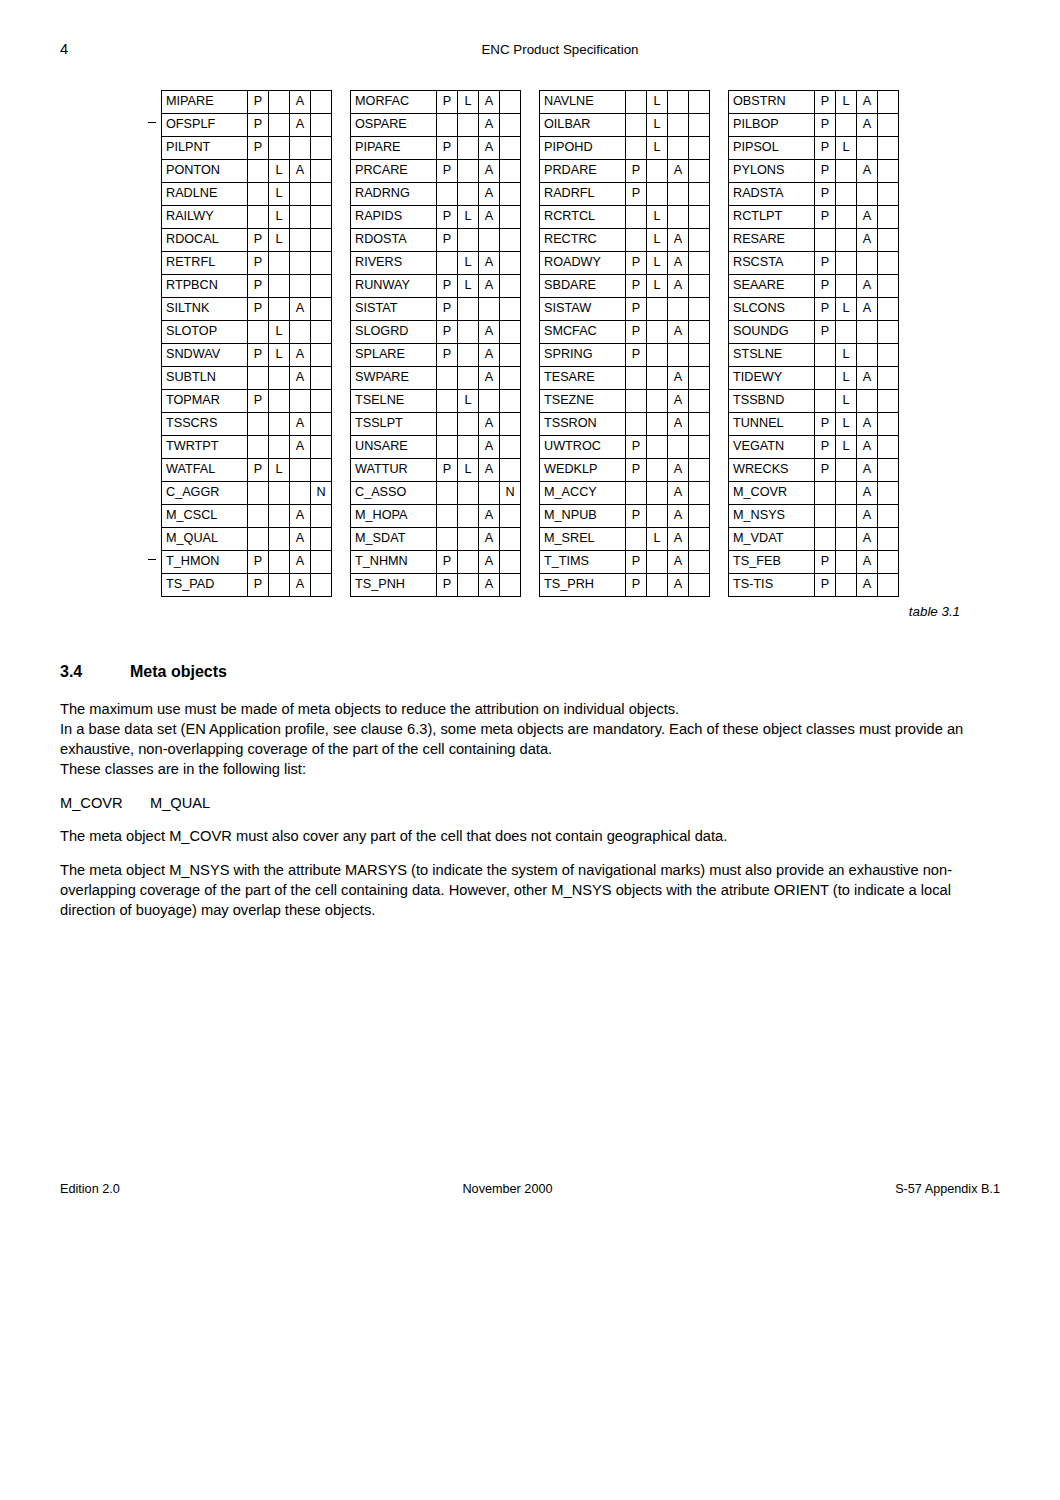4
ENC Product Specification
| MIPARE | P | | A | |
| OFSPLF | P | | A | |
| PILPNT | P | | | |
| PONTON | | L | A | |
| RADLNE | | L | | |
| RAILWY | | L | | |
| RDOCAL | P | L | | |
| RETRFL | P | | | |
| RTPBCN | P | | | |
| SILTNK | P | | A | |
| SLOTOP | | L | | |
| SNDWAV | P | L | A | |
| SUBTLN | | | A | |
| TOPMAR | P | | | |
| TSSCRS | | | A | |
| TWRTPT | | | A | |
| WATFAL | P | L | | |
| C_AGGR | | | | N |
| M_CSCL | | | A | |
| M_QUAL | | | A | |
| T_HMON | P | | A | |
| TS_PAD | P | | A | |
| MORFAC | P | L | A | |
| OSPARE | | | A | |
| PIPARE | P | | A | |
| PRCARE | P | | A | |
| RADRNG | | | A | |
| RAPIDS | P | L | A | |
| RDOSTA | P | | | |
| RIVERS | | L | A | |
| RUNWAY | P | L | A | |
| SISTAT | P | | | |
| SLOGRD | P | | A | |
| SPLARE | P | | A | |
| SWPARE | | | A | |
| TSELNE | | L | | |
| TSSLPT | | | A | |
| UNSARE | | | A | |
| WATTUR | P | L | A | |
| C_ASSO | | | | N |
| M_HOPA | | | A | |
| M_SDAT | | | A | |
| T_NHMN | P | | A | |
| TS_PNH | P | | A | |
| NAVLNE | | L | | |
| OILBAR | | L | | |
| PIPOHD | | L | | |
| PRDARE | P | | A | |
| RADRFL | P | | | |
| RCRTCL | | L | | |
| RECTRC | | L | A | |
| ROADWY | P | L | A | |
| SBDARE | P | L | A | |
| SISTAW | P | | | |
| SMCFAC | P | | A | |
| SPRING | P | | | |
| TESARE | | | A | |
| TSEZNE | | | A | |
| TSSRON | | | A | |
| UWTROC | P | | | |
| WEDKLP | P | | A | |
| M_ACCY | | | A | |
| M_NPUB | P | | A | |
| M_SREL | | L | A | |
| T_TIMS | P | | A | |
| TS_PRH | P | | A | |
| OBSTRN | P | L | A | |
| PILBOP | P | | A | |
| PIPSOL | P | L | | |
| PYLONS | P | | A | |
| RADSTA | P | | | |
| RCTLPT | P | | A | |
| RESARE | | | A | |
| RSCSTA | P | | | |
| SEAARE | P | | A | |
| SLCONS | P | L | A | |
| SOUNDG | P | | | |
| STSLNE | | L | | |
| TIDEWY | | L | A | |
| TSSBND | | L | | |
| TUNNEL | P | L | A | |
| VEGATN | P | L | A | |
| WRECKS | P | | A | |
| M_COVR | | | A | |
| M_NSYS | | | A | |
| M_VDAT | | | A | |
| TS_FEB | P | | A | |
| TS-TIS | P | | A | |
table 3.1
3.4 Meta objects
The maximum use must be made of meta objects to reduce the attribution on individual objects.
In a base data set (EN Application profile, see clause 6.3), some meta objects are mandatory. Each of these object classes must provide an exhaustive, non-overlapping coverage of the part of the cell containing data.
These classes are in the following list:
M_COVR M_QUAL
The meta object M_COVR must also cover any part of the cell that does not contain geographical data.
The meta object M_NSYS with the attribute MARSYS (to indicate the system of navigational marks) must also provide an exhaustive non-overlapping coverage of the part of the cell containing data. However, other M_NSYS objects with the atribute ORIENT (to indicate a local direction of buoyage) may overlap these objects.
Edition 2.0
November 2000
S-57 Appendix B.1